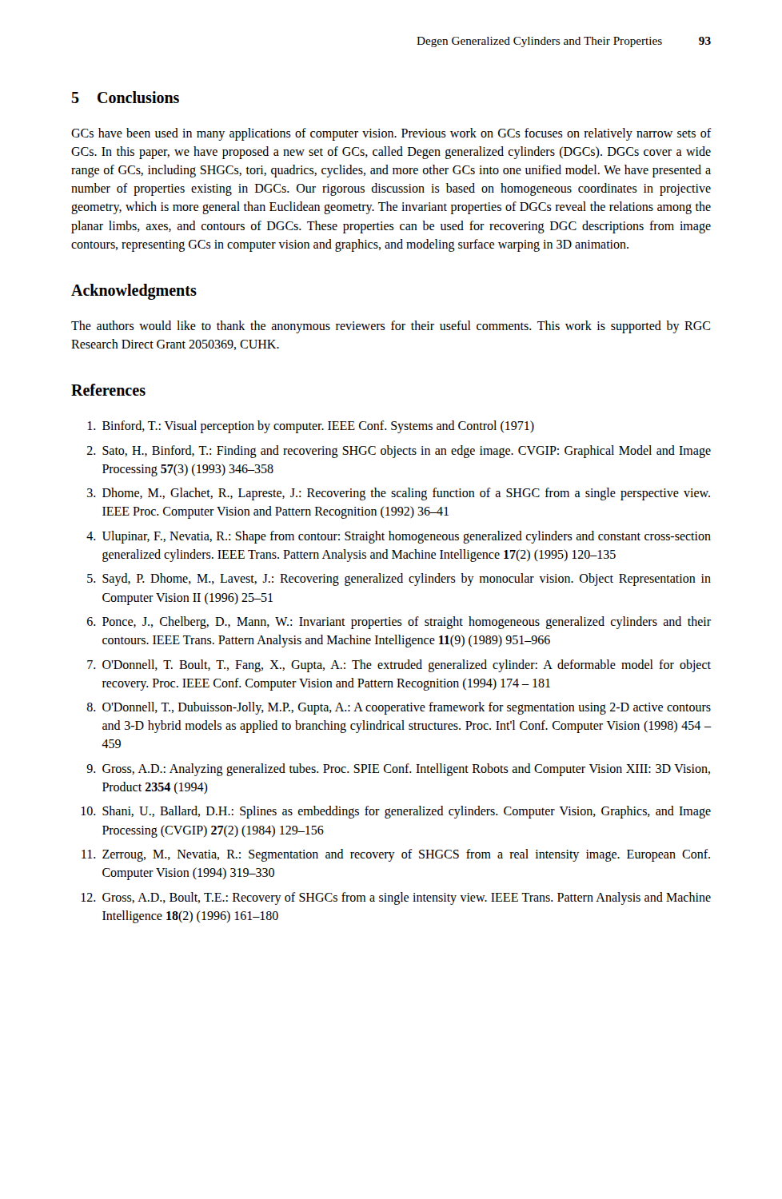Degen Generalized Cylinders and Their Properties 93
5 Conclusions
GCs have been used in many applications of computer vision. Previous work on GCs focuses on relatively narrow sets of GCs. In this paper, we have proposed a new set of GCs, called Degen generalized cylinders (DGCs). DGCs cover a wide range of GCs, including SHGCs, tori, quadrics, cyclides, and more other GCs into one unified model. We have presented a number of properties existing in DGCs. Our rigorous discussion is based on homogeneous coordinates in projective geometry, which is more general than Euclidean geometry. The invariant properties of DGCs reveal the relations among the planar limbs, axes, and contours of DGCs. These properties can be used for recovering DGC descriptions from image contours, representing GCs in computer vision and graphics, and modeling surface warping in 3D animation.
Acknowledgments
The authors would like to thank the anonymous reviewers for their useful comments. This work is supported by RGC Research Direct Grant 2050369, CUHK.
References
Binford, T.: Visual perception by computer. IEEE Conf. Systems and Control (1971)
Sato, H., Binford, T.: Finding and recovering SHGC objects in an edge image. CVGIP: Graphical Model and Image Processing 57(3) (1993) 346–358
Dhome, M., Glachet, R., Lapreste, J.: Recovering the scaling function of a SHGC from a single perspective view. IEEE Proc. Computer Vision and Pattern Recognition (1992) 36–41
Ulupinar, F., Nevatia, R.: Shape from contour: Straight homogeneous generalized cylinders and constant cross-section generalized cylinders. IEEE Trans. Pattern Analysis and Machine Intelligence 17(2) (1995) 120–135
Sayd, P. Dhome, M., Lavest, J.: Recovering generalized cylinders by monocular vision. Object Representation in Computer Vision II (1996) 25–51
Ponce, J., Chelberg, D., Mann, W.: Invariant properties of straight homogeneous generalized cylinders and their contours. IEEE Trans. Pattern Analysis and Machine Intelligence 11(9) (1989) 951–966
O'Donnell, T. Boult, T., Fang, X., Gupta, A.: The extruded generalized cylinder: A deformable model for object recovery. Proc. IEEE Conf. Computer Vision and Pattern Recognition (1994) 174 – 181
O'Donnell, T., Dubuisson-Jolly, M.P., Gupta, A.: A cooperative framework for segmentation using 2-D active contours and 3-D hybrid models as applied to branching cylindrical structures. Proc. Int'l Conf. Computer Vision (1998) 454 – 459
Gross, A.D.: Analyzing generalized tubes. Proc. SPIE Conf. Intelligent Robots and Computer Vision XIII: 3D Vision, Product 2354 (1994)
Shani, U., Ballard, D.H.: Splines as embeddings for generalized cylinders. Computer Vision, Graphics, and Image Processing (CVGIP) 27(2) (1984) 129–156
Zerroug, M., Nevatia, R.: Segmentation and recovery of SHGCS from a real intensity image. European Conf. Computer Vision (1994) 319–330
Gross, A.D., Boult, T.E.: Recovery of SHGCs from a single intensity view. IEEE Trans. Pattern Analysis and Machine Intelligence 18(2) (1996) 161–180